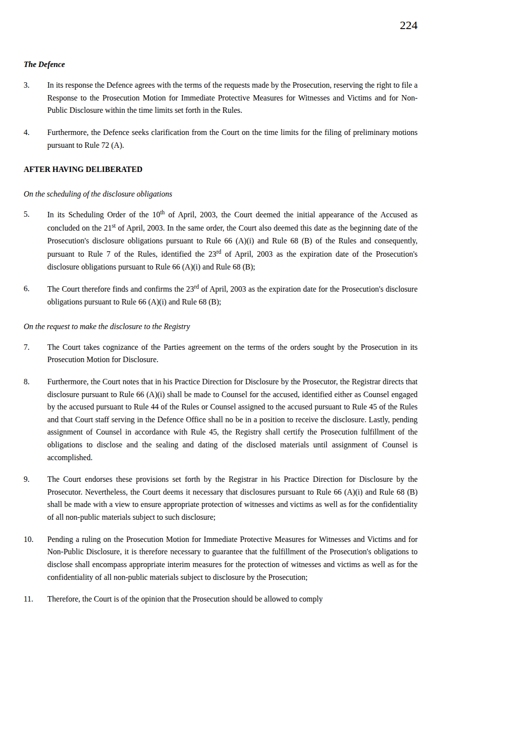224
The Defence
3.
In its response the Defence agrees with the terms of the requests made by the Prosecution, reserving the right to file a Response to the Prosecution Motion for Immediate Protective Measures for Witnesses and Victims and for Non-Public Disclosure within the time limits set forth in the Rules.
4.
Furthermore, the Defence seeks clarification from the Court on the time limits for the filing of preliminary motions pursuant to Rule 72 (A).
After Having Deliberated
On the scheduling of the disclosure obligations
5.
In its Scheduling Order of the 10th of April, 2003, the Court deemed the initial appearance of the Accused as concluded on the 21st of April, 2003. In the same order, the Court also deemed this date as the beginning date of the Prosecution's disclosure obligations pursuant to Rule 66 (A)(i) and Rule 68 (B) of the Rules and consequently, pursuant to Rule 7 of the Rules, identified the 23rd of April, 2003 as the expiration date of the Prosecution's disclosure obligations pursuant to Rule 66 (A)(i) and Rule 68 (B);
6.
The Court therefore finds and confirms the 23rd of April, 2003 as the expiration date for the Prosecution's disclosure obligations pursuant to Rule 66 (A)(i) and Rule 68 (B);
On the request to make the disclosure to the Registry
7.
The Court takes cognizance of the Parties agreement on the terms of the orders sought by the Prosecution in its Prosecution Motion for Disclosure.
8.
Furthermore, the Court notes that in his Practice Direction for Disclosure by the Prosecutor, the Registrar directs that disclosure pursuant to Rule 66 (A)(i) shall be made to Counsel for the accused, identified either as Counsel engaged by the accused pursuant to Rule 44 of the Rules or Counsel assigned to the accused pursuant to Rule 45 of the Rules and that Court staff serving in the Defence Office shall no be in a position to receive the disclosure. Lastly, pending assignment of Counsel in accordance with Rule 45, the Registry shall certify the Prosecution fulfillment of the obligations to disclose and the sealing and dating of the disclosed materials until assignment of Counsel is accomplished.
9.
The Court endorses these provisions set forth by the Registrar in his Practice Direction for Disclosure by the Prosecutor. Nevertheless, the Court deems it necessary that disclosures pursuant to Rule 66 (A)(i) and Rule 68 (B) shall be made with a view to ensure appropriate protection of witnesses and victims as well as for the confidentiality of all non-public materials subject to such disclosure;
10.
Pending a ruling on the Prosecution Motion for Immediate Protective Measures for Witnesses and Victims and for Non-Public Disclosure, it is therefore necessary to guarantee that the fulfillment of the Prosecution's obligations to disclose shall encompass appropriate interim measures for the protection of witnesses and victims as well as for the confidentiality of all non-public materials subject to disclosure by the Prosecution;
11.
Therefore, the Court is of the opinion that the Prosecution should be allowed to comply